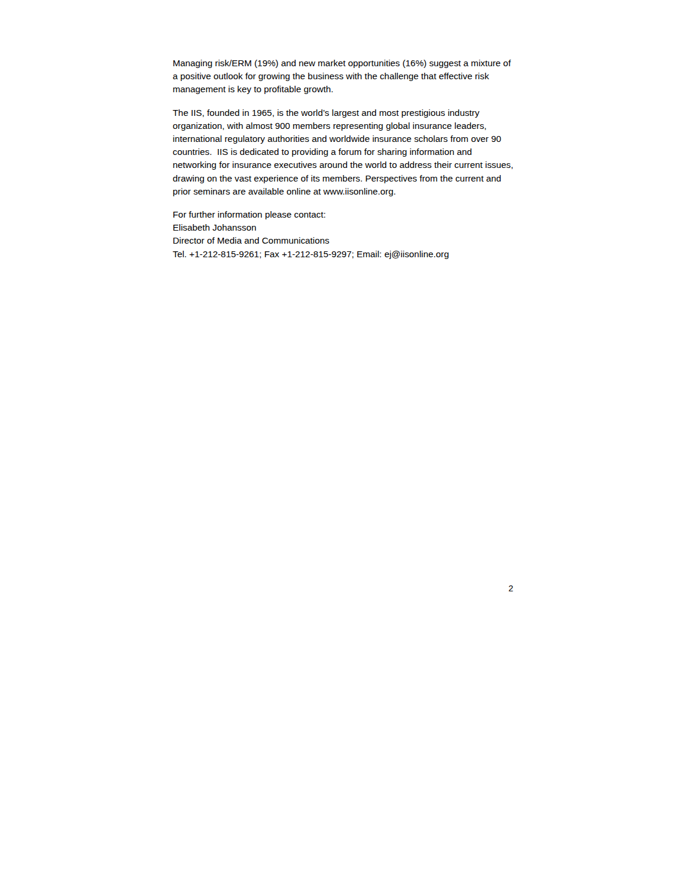Managing risk/ERM (19%) and new market opportunities (16%) suggest a mixture of a positive outlook for growing the business with the challenge that effective risk management is key to profitable growth.
The IIS, founded in 1965, is the world’s largest and most prestigious industry organization, with almost 900 members representing global insurance leaders, international regulatory authorities and worldwide insurance scholars from over 90 countries. IIS is dedicated to providing a forum for sharing information and networking for insurance executives around the world to address their current issues, drawing on the vast experience of its members. Perspectives from the current and prior seminars are available online at www.iisonline.org.
For further information please contact:
Elisabeth Johansson
Director of Media and Communications
Tel. +1-212-815-9261; Fax +1-212-815-9297; Email: ej@iisonline.org
2